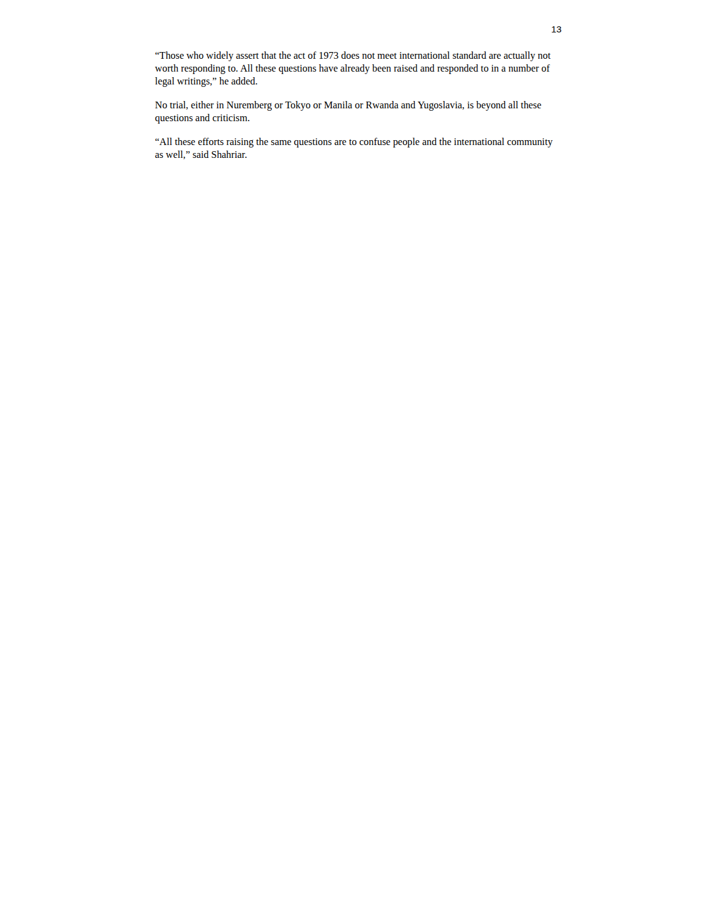13
“Those who widely assert that the act of 1973 does not meet international standard are actually not worth responding to. All these questions have already been raised and responded to in a number of legal writings,” he added.
No trial, either in Nuremberg or Tokyo or Manila or Rwanda and Yugoslavia, is beyond all these questions and criticism.
“All these efforts raising the same questions are to confuse people and the international community as well,” said Shahriar.